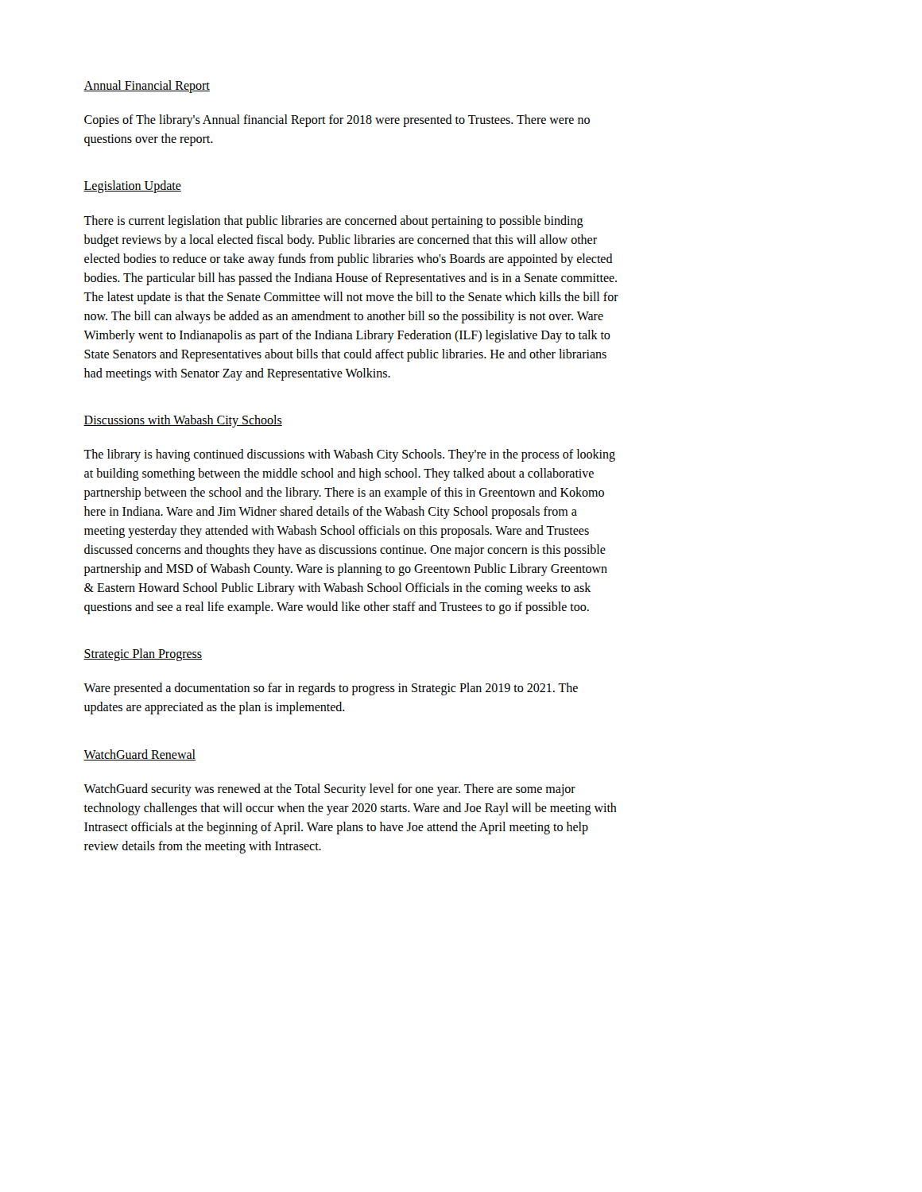Annual Financial Report
Copies of The library's Annual financial Report for 2018 were presented to Trustees. There were no questions over the report.
Legislation Update
There is current legislation that public libraries are concerned about pertaining to possible binding budget reviews by a local elected fiscal body. Public libraries are concerned that this will allow other elected bodies to reduce or take away funds from public libraries who's Boards are appointed by elected bodies. The particular bill has passed the Indiana House of Representatives and is in a Senate committee. The latest update is that the Senate Committee will not move the bill to the Senate which kills the bill for now. The bill can always be added as an amendment to another bill so the possibility is not over. Ware Wimberly went to Indianapolis as part of the Indiana Library Federation (ILF) legislative Day to talk to State Senators and Representatives about bills that could affect public libraries. He and other librarians had meetings with Senator Zay and Representative Wolkins.
Discussions with Wabash City Schools
The library is having continued discussions with Wabash City Schools. They're in the process of looking at building something between the middle school and high school. They talked about a collaborative partnership between the school and the library. There is an example of this in Greentown and Kokomo here in Indiana. Ware and Jim Widner shared details of the Wabash City School proposals from a meeting yesterday they attended with Wabash School officials on this proposals. Ware and Trustees discussed concerns and thoughts they have as discussions continue. One major concern is this possible partnership and MSD of Wabash County. Ware is planning to go Greentown Public Library Greentown & Eastern Howard School Public Library with Wabash School Officials in the coming weeks to ask questions and see a real life example. Ware would like other staff and Trustees to go if possible too.
Strategic Plan Progress
Ware presented a documentation so far in regards to progress in Strategic Plan 2019 to 2021. The updates are appreciated as the plan is implemented.
WatchGuard Renewal
WatchGuard security was renewed at the Total Security level for one year. There are some major technology challenges that will occur when the year 2020 starts. Ware and Joe Rayl will be meeting with Intrasect officials at the beginning of April. Ware plans to have Joe attend the April meeting to help review details from the meeting with Intrasect.